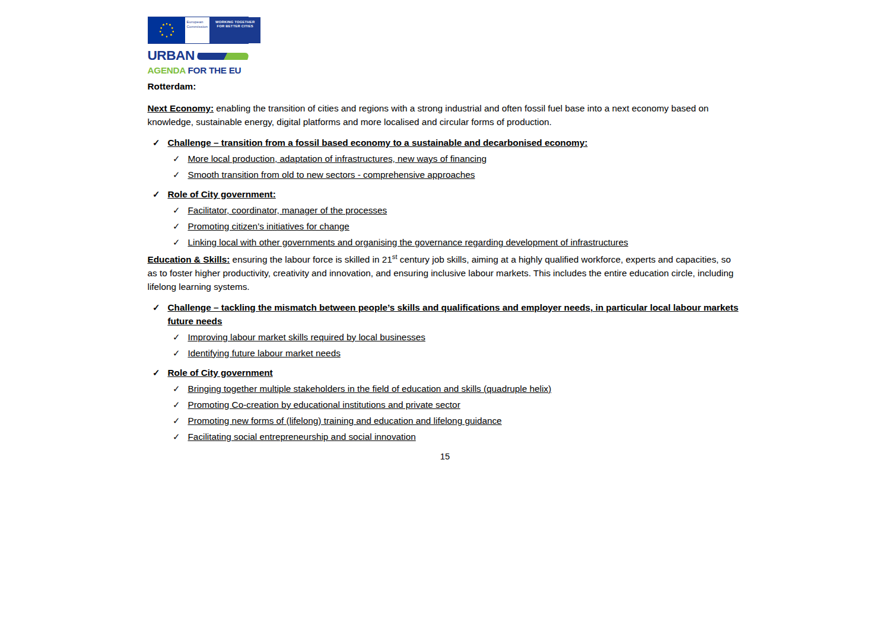European
Commission
WORKING TOGETHER
FOR BETTER CITIES
URBAN
AGENDA FOR THE EU
Rotterdam:
Next Economy: enabling the transition of cities and regions with a strong industrial and often fossil fuel base into a next economy based on knowledge, sustainable energy, digital platforms and more localised and circular forms of production.
Challenge – transition from a fossil based economy to a sustainable and decarbonised economy:
More local production, adaptation of infrastructures, new ways of financing
Smooth transition from old to new sectors - comprehensive approaches
Role of City government:
Facilitator, coordinator, manager of the processes
Promoting citizen’s initiatives for change
Linking local with other governments and organising the governance regarding development of infrastructures
Education & Skills: ensuring the labour force is skilled in 21st century job skills, aiming at a highly qualified workforce, experts and capacities, so as to foster higher productivity, creativity and innovation, and ensuring inclusive labour markets. This includes the entire education circle, including lifelong learning systems.
Challenge – tackling the mismatch between people’s skills and qualifications and employer needs, in particular local labour markets future needs
Improving labour market skills required by local businesses
Identifying future labour market needs
Role of City government
Bringing together multiple stakeholders in the field of education and skills (quadruple helix)
Promoting Co-creation by educational institutions and private sector
Promoting new forms of (lifelong) training and education and lifelong guidance
Facilitating social entrepreneurship and social innovation
15